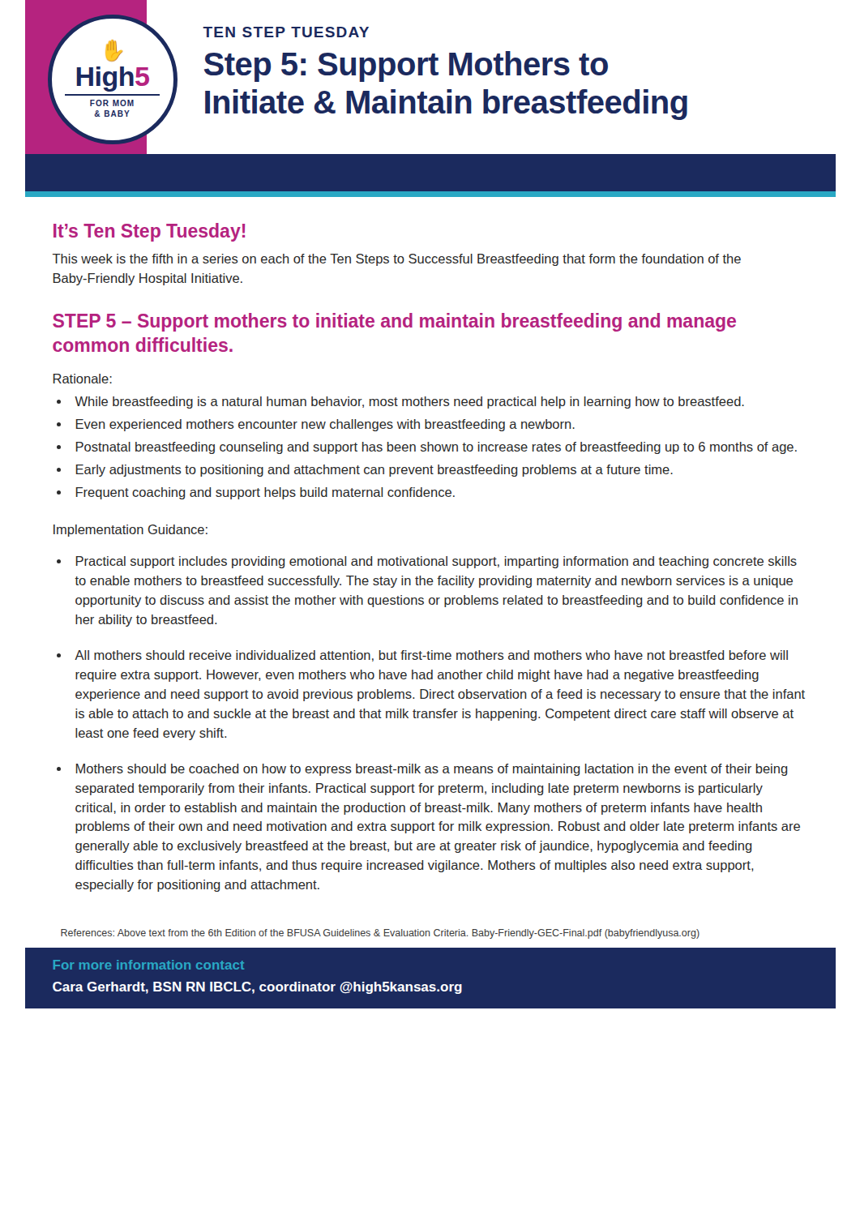✋
High5
FOR MOM
& BABY
TEN STEP TUESDAY
Step 5: Support Mothers to
Initiate & Maintain breastfeeding
It’s Ten Step Tuesday!
This week is the fifth in a series on each of the Ten Steps to Successful Breastfeeding that form the foundation of the Baby-Friendly Hospital Initiative.
STEP 5 – Support mothers to initiate and maintain breastfeeding and manage common difficulties.
Rationale:
While breastfeeding is a natural human behavior, most mothers need practical help in learning how to breastfeed.
Even experienced mothers encounter new challenges with breastfeeding a newborn.
Postnatal breastfeeding counseling and support has been shown to increase rates of breastfeeding up to 6 months of age.
Early adjustments to positioning and attachment can prevent breastfeeding problems at a future time.
Frequent coaching and support helps build maternal confidence.
Implementation Guidance:
Practical support includes providing emotional and motivational support, imparting information and teaching concrete skills to enable mothers to breastfeed successfully. The stay in the facility providing maternity and newborn services is a unique opportunity to discuss and assist the mother with questions or problems related to breastfeeding and to build confidence in her ability to breastfeed.
All mothers should receive individualized attention, but first-time mothers and mothers who have not breastfed before will require extra support. However, even mothers who have had another child might have had a negative breastfeeding experience and need support to avoid previous problems. Direct observation of a feed is necessary to ensure that the infant is able to attach to and suckle at the breast and that milk transfer is happening. Competent direct care staff will observe at least one feed every shift.
Mothers should be coached on how to express breast-milk as a means of maintaining lactation in the event of their being separated temporarily from their infants. Practical support for preterm, including late preterm newborns is particularly critical, in order to establish and maintain the production of breast-milk. Many mothers of preterm infants have health problems of their own and need motivation and extra support for milk expression. Robust and older late preterm infants are generally able to exclusively breastfeed at the breast, but are at greater risk of jaundice, hypoglycemia and feeding difficulties than full-term infants, and thus require increased vigilance. Mothers of multiples also need extra support, especially for positioning and attachment.
References: Above text from the 6th Edition of the BFUSA Guidelines & Evaluation Criteria. Baby-Friendly-GEC-Final.pdf (babyfriendlyusa.org)
For more information contact
Cara Gerhardt, BSN RN IBCLC, coordinator @high5kansas.org